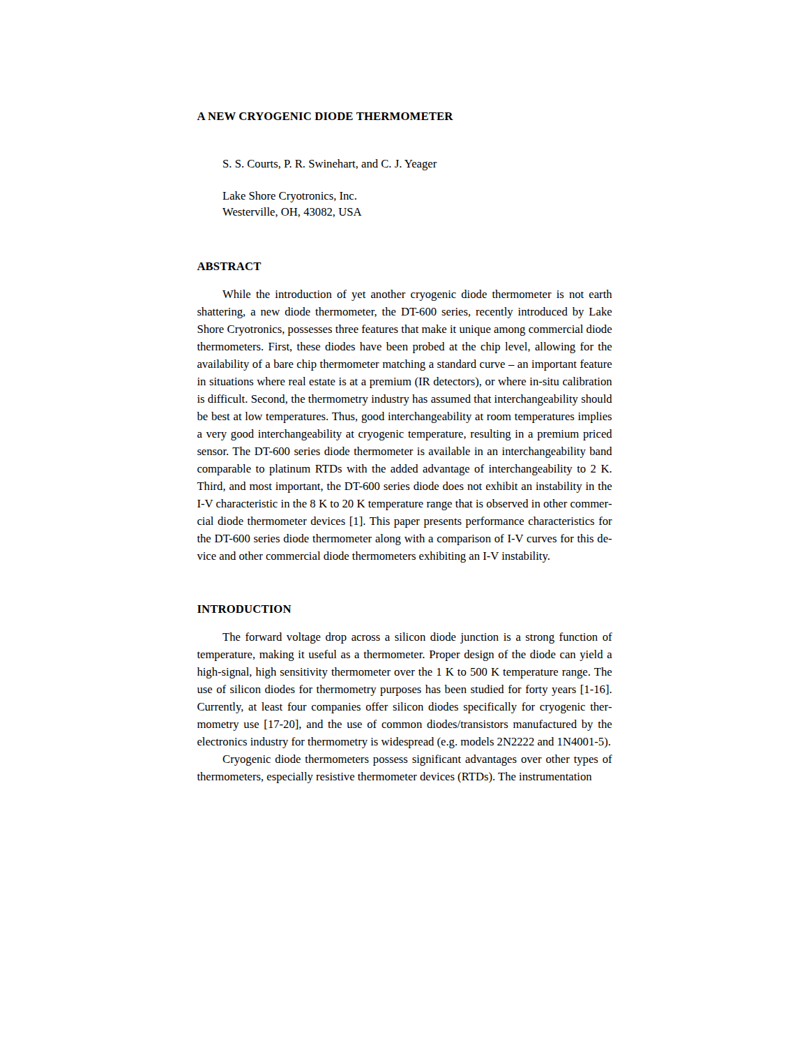A NEW CRYOGENIC DIODE THERMOMETER
S. S. Courts, P. R. Swinehart, and C. J. Yeager
Lake Shore Cryotronics, Inc.
Westerville, OH, 43082, USA
ABSTRACT
While the introduction of yet another cryogenic diode thermometer is not earth shattering, a new diode thermometer, the DT-600 series, recently introduced by Lake Shore Cryotronics, possesses three features that make it unique among commercial diode thermometers. First, these diodes have been probed at the chip level, allowing for the availability of a bare chip thermometer matching a standard curve – an important feature in situations where real estate is at a premium (IR detectors), or where in-situ calibration is difficult. Second, the thermometry industry has assumed that interchangeability should be best at low temperatures. Thus, good interchangeability at room temperatures implies a very good interchangeability at cryogenic temperature, resulting in a premium priced sensor. The DT-600 series diode thermometer is available in an interchangeability band comparable to platinum RTDs with the added advantage of interchangeability to 2 K. Third, and most important, the DT-600 series diode does not exhibit an instability in the I-V characteristic in the 8 K to 20 K temperature range that is observed in other commercial diode thermometer devices [1]. This paper presents performance characteristics for the DT-600 series diode thermometer along with a comparison of I-V curves for this device and other commercial diode thermometers exhibiting an I-V instability.
INTRODUCTION
The forward voltage drop across a silicon diode junction is a strong function of temperature, making it useful as a thermometer. Proper design of the diode can yield a high-signal, high sensitivity thermometer over the 1 K to 500 K temperature range. The use of silicon diodes for thermometry purposes has been studied for forty years [1-16]. Currently, at least four companies offer silicon diodes specifically for cryogenic thermometry use [17-20], and the use of common diodes/transistors manufactured by the electronics industry for thermometry is widespread (e.g. models 2N2222 and 1N4001-5).
Cryogenic diode thermometers possess significant advantages over other types of thermometers, especially resistive thermometer devices (RTDs). The instrumentation